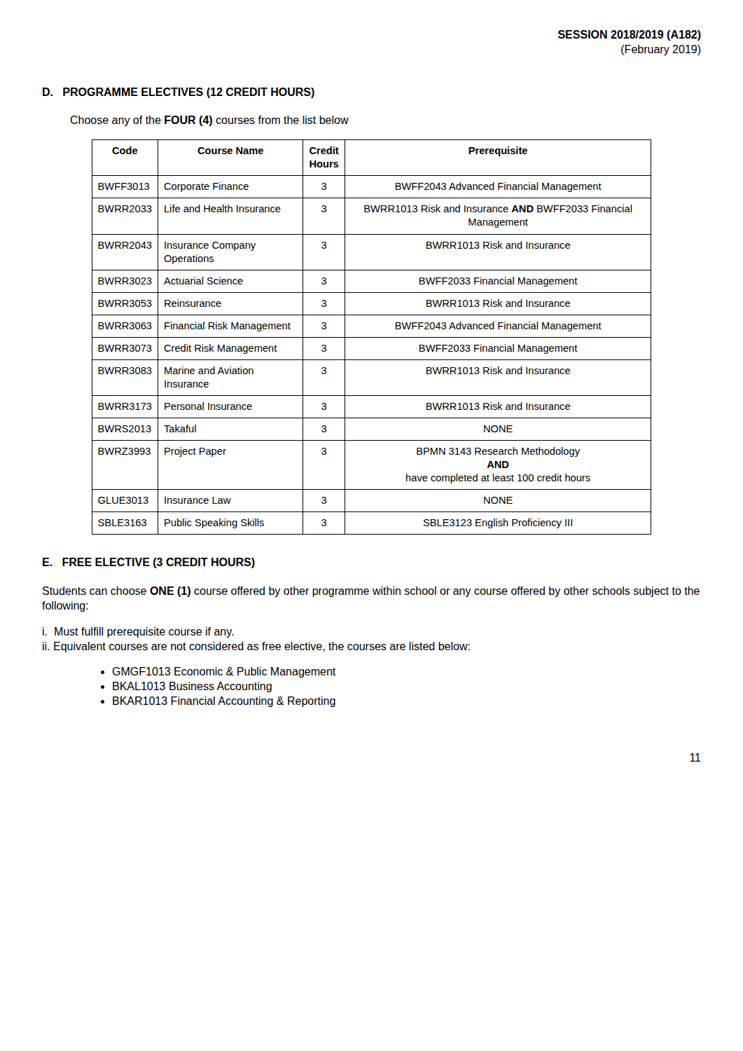SESSION 2018/2019 (A182)
(February 2019)
D. PROGRAMME ELECTIVES (12 CREDIT HOURS)
Choose any of the FOUR (4) courses from the list below
| Code | Course Name | Credit Hours | Prerequisite |
| --- | --- | --- | --- |
| BWFF3013 | Corporate Finance | 3 | BWFF2043 Advanced Financial Management |
| BWRR2033 | Life and Health Insurance | 3 | BWRR1013 Risk and Insurance AND BWFF2033 Financial Management |
| BWRR2043 | Insurance Company Operations | 3 | BWRR1013 Risk and Insurance |
| BWRR3023 | Actuarial Science | 3 | BWFF2033 Financial Management |
| BWRR3053 | Reinsurance | 3 | BWRR1013 Risk and Insurance |
| BWRR3063 | Financial Risk Management | 3 | BWFF2043 Advanced Financial Management |
| BWRR3073 | Credit Risk Management | 3 | BWFF2033 Financial Management |
| BWRR3083 | Marine and Aviation Insurance | 3 | BWRR1013 Risk and Insurance |
| BWRR3173 | Personal Insurance | 3 | BWRR1013 Risk and Insurance |
| BWRS2013 | Takaful | 3 | NONE |
| BWRZ3993 | Project Paper | 3 | BPMN 3143 Research Methodology AND have completed at least 100 credit hours |
| GLUE3013 | Insurance Law | 3 | NONE |
| SBLE3163 | Public Speaking Skills | 3 | SBLE3123 English Proficiency III |
E. FREE ELECTIVE (3 CREDIT HOURS)
Students can choose ONE (1) course offered by other programme within school or any course offered by other schools subject to the following:
i. Must fulfill prerequisite course if any.
ii. Equivalent courses are not considered as free elective, the courses are listed below:
GMGF1013 Economic & Public Management
BKAL1013 Business Accounting
BKAR1013 Financial Accounting & Reporting
11